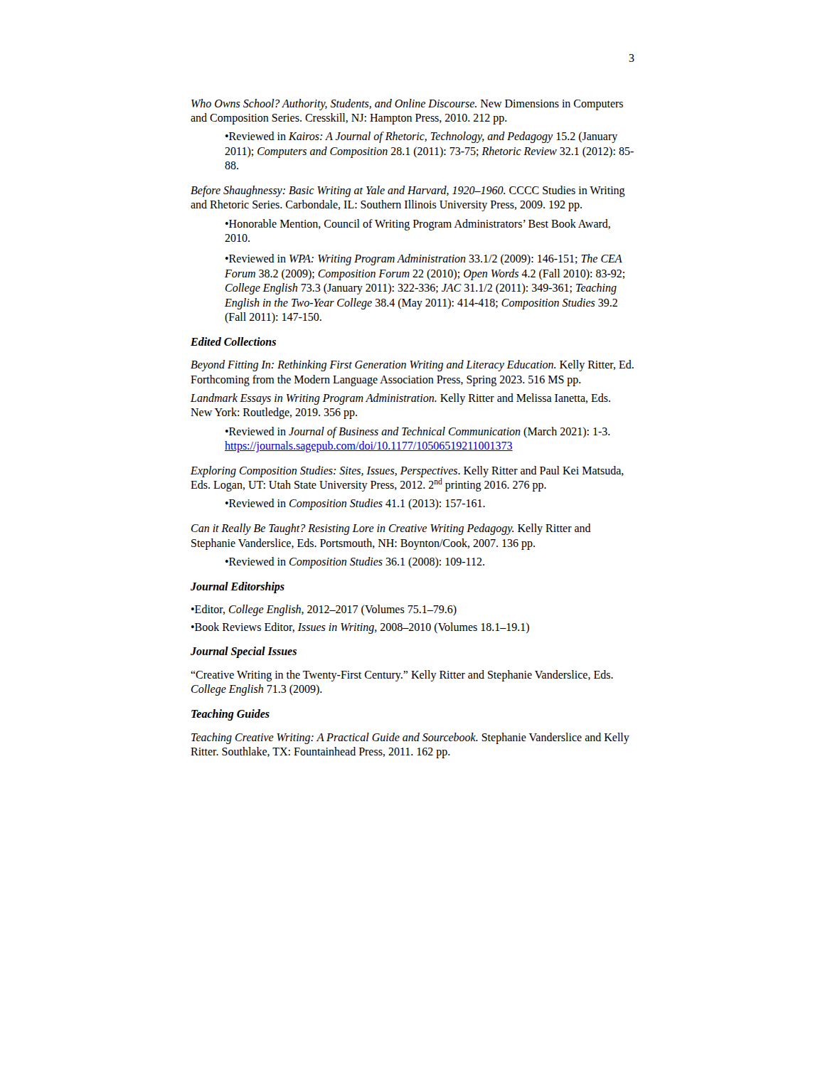3
Who Owns School? Authority, Students, and Online Discourse. New Dimensions in Computers and Composition Series. Cresskill, NJ: Hampton Press, 2010. 212 pp.
•Reviewed in Kairos: A Journal of Rhetoric, Technology, and Pedagogy 15.2 (January 2011); Computers and Composition 28.1 (2011): 73-75; Rhetoric Review 32.1 (2012): 85-88.
Before Shaughnessy: Basic Writing at Yale and Harvard, 1920–1960. CCCC Studies in Writing and Rhetoric Series. Carbondale, IL: Southern Illinois University Press, 2009. 192 pp.
•Honorable Mention, Council of Writing Program Administrators’ Best Book Award, 2010.
•Reviewed in WPA: Writing Program Administration 33.1/2 (2009): 146-151; The CEA Forum 38.2 (2009); Composition Forum 22 (2010); Open Words 4.2 (Fall 2010): 83-92; College English 73.3 (January 2011): 322-336; JAC 31.1/2 (2011): 349-361; Teaching English in the Two-Year College 38.4 (May 2011): 414-418; Composition Studies 39.2 (Fall 2011): 147-150.
Edited Collections
Beyond Fitting In: Rethinking First Generation Writing and Literacy Education. Kelly Ritter, Ed. Forthcoming from the Modern Language Association Press, Spring 2023. 516 MS pp.
Landmark Essays in Writing Program Administration. Kelly Ritter and Melissa Ianetta, Eds. New York: Routledge, 2019. 356 pp.
•Reviewed in Journal of Business and Technical Communication (March 2021): 1-3.
https://journals.sagepub.com/doi/10.1177/10506519211001373
Exploring Composition Studies: Sites, Issues, Perspectives. Kelly Ritter and Paul Kei Matsuda, Eds. Logan, UT: Utah State University Press, 2012. 2nd printing 2016. 276 pp.
•Reviewed in Composition Studies 41.1 (2013): 157-161.
Can it Really Be Taught? Resisting Lore in Creative Writing Pedagogy. Kelly Ritter and Stephanie Vanderslice, Eds. Portsmouth, NH: Boynton/Cook, 2007. 136 pp.
•Reviewed in Composition Studies 36.1 (2008): 109-112.
Journal Editorships
•Editor, College English, 2012–2017 (Volumes 75.1–79.6)
•Book Reviews Editor, Issues in Writing, 2008–2010 (Volumes 18.1–19.1)
Journal Special Issues
“Creative Writing in the Twenty-First Century.” Kelly Ritter and Stephanie Vanderslice, Eds. College English 71.3 (2009).
Teaching Guides
Teaching Creative Writing: A Practical Guide and Sourcebook. Stephanie Vanderslice and Kelly Ritter. Southlake, TX: Fountainhead Press, 2011. 162 pp.